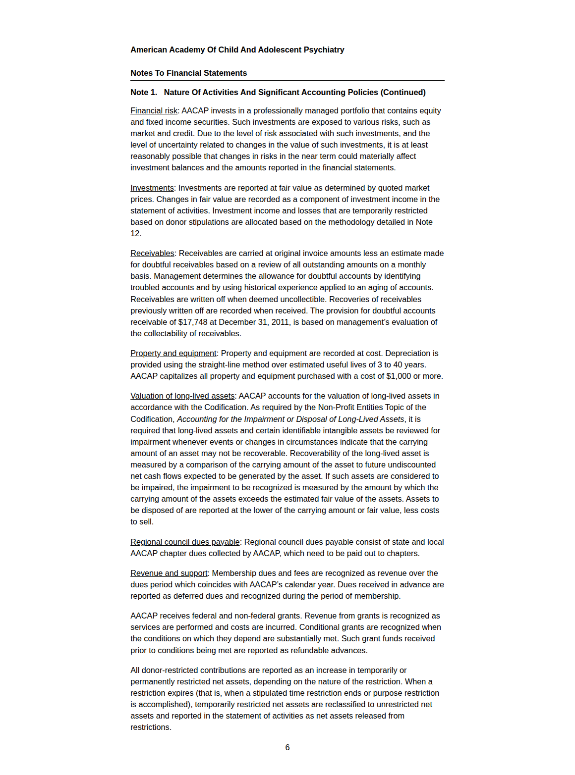American Academy Of Child And Adolescent Psychiatry
Notes To Financial Statements
Note 1. Nature Of Activities And Significant Accounting Policies (Continued)
Financial risk: AACAP invests in a professionally managed portfolio that contains equity and fixed income securities. Such investments are exposed to various risks, such as market and credit. Due to the level of risk associated with such investments, and the level of uncertainty related to changes in the value of such investments, it is at least reasonably possible that changes in risks in the near term could materially affect investment balances and the amounts reported in the financial statements.
Investments: Investments are reported at fair value as determined by quoted market prices. Changes in fair value are recorded as a component of investment income in the statement of activities. Investment income and losses that are temporarily restricted based on donor stipulations are allocated based on the methodology detailed in Note 12.
Receivables: Receivables are carried at original invoice amounts less an estimate made for doubtful receivables based on a review of all outstanding amounts on a monthly basis. Management determines the allowance for doubtful accounts by identifying troubled accounts and by using historical experience applied to an aging of accounts. Receivables are written off when deemed uncollectible. Recoveries of receivables previously written off are recorded when received. The provision for doubtful accounts receivable of $17,748 at December 31, 2011, is based on management’s evaluation of the collectability of receivables.
Property and equipment: Property and equipment are recorded at cost. Depreciation is provided using the straight-line method over estimated useful lives of 3 to 40 years. AACAP capitalizes all property and equipment purchased with a cost of $1,000 or more.
Valuation of long-lived assets: AACAP accounts for the valuation of long-lived assets in accordance with the Codification. As required by the Non-Profit Entities Topic of the Codification, Accounting for the Impairment or Disposal of Long-Lived Assets, it is required that long-lived assets and certain identifiable intangible assets be reviewed for impairment whenever events or changes in circumstances indicate that the carrying amount of an asset may not be recoverable. Recoverability of the long-lived asset is measured by a comparison of the carrying amount of the asset to future undiscounted net cash flows expected to be generated by the asset. If such assets are considered to be impaired, the impairment to be recognized is measured by the amount by which the carrying amount of the assets exceeds the estimated fair value of the assets. Assets to be disposed of are reported at the lower of the carrying amount or fair value, less costs to sell.
Regional council dues payable: Regional council dues payable consist of state and local AACAP chapter dues collected by AACAP, which need to be paid out to chapters.
Revenue and support: Membership dues and fees are recognized as revenue over the dues period which coincides with AACAP’s calendar year. Dues received in advance are reported as deferred dues and recognized during the period of membership.
AACAP receives federal and non-federal grants. Revenue from grants is recognized as services are performed and costs are incurred. Conditional grants are recognized when the conditions on which they depend are substantially met. Such grant funds received prior to conditions being met are reported as refundable advances.
All donor-restricted contributions are reported as an increase in temporarily or permanently restricted net assets, depending on the nature of the restriction. When a restriction expires (that is, when a stipulated time restriction ends or purpose restriction is accomplished), temporarily restricted net assets are reclassified to unrestricted net assets and reported in the statement of activities as net assets released from restrictions.
6